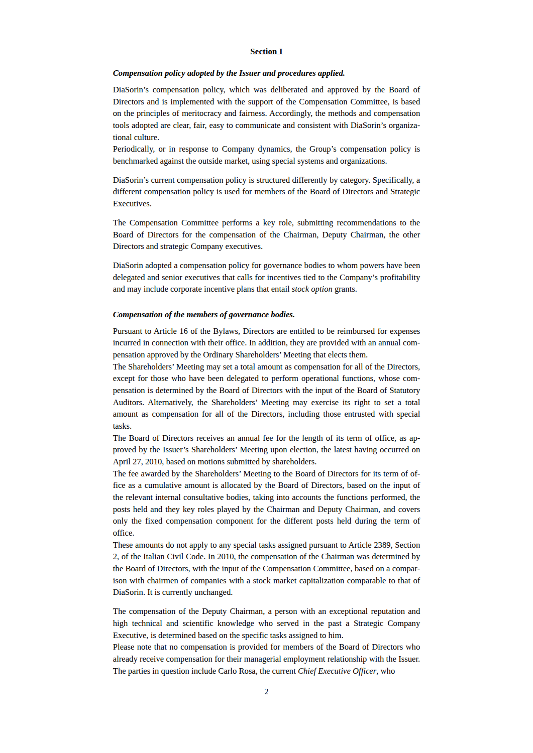Section I
Compensation policy adopted by the Issuer and procedures applied.
DiaSorin’s compensation policy, which was deliberated and approved by the Board of Directors and is implemented with the support of the Compensation Committee, is based on the principles of meritocracy and fairness. Accordingly, the methods and compensation tools adopted are clear, fair, easy to communicate and consistent with DiaSorin’s organizational culture.
Periodically, or in response to Company dynamics, the Group’s compensation policy is benchmarked against the outside market, using special systems and organizations.
DiaSorin’s current compensation policy is structured differently by category. Specifically, a different compensation policy is used for members of the Board of Directors and Strategic Executives.
The Compensation Committee performs a key role, submitting recommendations to the Board of Directors for the compensation of the Chairman, Deputy Chairman, the other Directors and strategic Company executives.
DiaSorin adopted a compensation policy for governance bodies to whom powers have been delegated and senior executives that calls for incentives tied to the Company’s profitability and may include corporate incentive plans that entail stock option grants.
Compensation of the members of governance bodies.
Pursuant to Article 16 of the Bylaws, Directors are entitled to be reimbursed for expenses incurred in connection with their office. In addition, they are provided with an annual compensation approved by the Ordinary Shareholders’ Meeting that elects them.
The Shareholders’ Meeting may set a total amount as compensation for all of the Directors, except for those who have been delegated to perform operational functions, whose compensation is determined by the Board of Directors with the input of the Board of Statutory Auditors. Alternatively, the Shareholders’ Meeting may exercise its right to set a total amount as compensation for all of the Directors, including those entrusted with special tasks.
The Board of Directors receives an annual fee for the length of its term of office, as approved by the Issuer’s Shareholders’ Meeting upon election, the latest having occurred on April 27, 2010, based on motions submitted by shareholders.
The fee awarded by the Shareholders’ Meeting to the Board of Directors for its term of office as a cumulative amount is allocated by the Board of Directors, based on the input of the relevant internal consultative bodies, taking into accounts the functions performed, the posts held and they key roles played by the Chairman and Deputy Chairman, and covers only the fixed compensation component for the different posts held during the term of office.
These amounts do not apply to any special tasks assigned pursuant to Article 2389, Section 2, of the Italian Civil Code. In 2010, the compensation of the Chairman was determined by the Board of Directors, with the input of the Compensation Committee, based on a comparison with chairmen of companies with a stock market capitalization comparable to that of DiaSorin. It is currently unchanged.
The compensation of the Deputy Chairman, a person with an exceptional reputation and high technical and scientific knowledge who served in the past a Strategic Company Executive, is determined based on the specific tasks assigned to him.
Please note that no compensation is provided for members of the Board of Directors who already receive compensation for their managerial employment relationship with the Issuer. The parties in question include Carlo Rosa, the current Chief Executive Officer, who
2